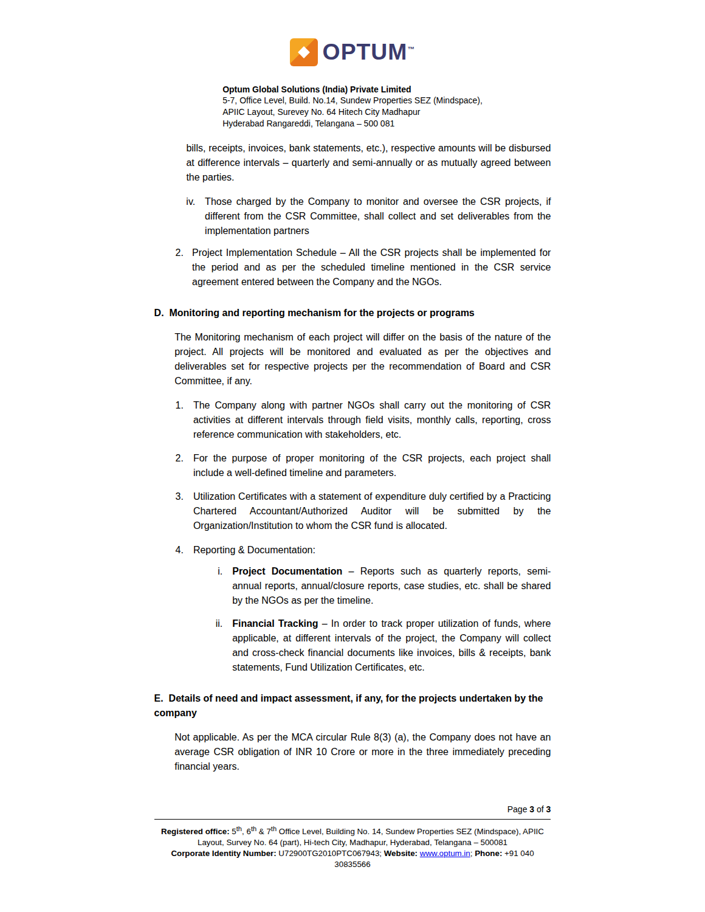OPTUM™
Optum Global Solutions (India) Private Limited
5-7, Office Level, Build. No.14, Sundew Properties SEZ (Mindspace),
APIIC Layout, Surevey No. 64 Hitech City Madhapur
Hyderabad Rangareddi, Telangana – 500 081
bills, receipts, invoices, bank statements, etc.), respective amounts will be disbursed at difference intervals – quarterly and semi-annually or as mutually agreed between the parties.
Those charged by the Company to monitor and oversee the CSR projects, if different from the CSR Committee, shall collect and set deliverables from the implementation partners
Project Implementation Schedule – All the CSR projects shall be implemented for the period and as per the scheduled timeline mentioned in the CSR service agreement entered between the Company and the NGOs.
D. Monitoring and reporting mechanism for the projects or programs
The Monitoring mechanism of each project will differ on the basis of the nature of the project. All projects will be monitored and evaluated as per the objectives and deliverables set for respective projects per the recommendation of Board and CSR Committee, if any.
The Company along with partner NGOs shall carry out the monitoring of CSR activities at different intervals through field visits, monthly calls, reporting, cross reference communication with stakeholders, etc.
For the purpose of proper monitoring of the CSR projects, each project shall include a well-defined timeline and parameters.
Utilization Certificates with a statement of expenditure duly certified by a Practicing Chartered Accountant/Authorized Auditor will be submitted by the Organization/Institution to whom the CSR fund is allocated.
Reporting & Documentation:
Project Documentation – Reports such as quarterly reports, semi-annual reports, annual/closure reports, case studies, etc. shall be shared by the NGOs as per the timeline.
Financial Tracking – In order to track proper utilization of funds, where applicable, at different intervals of the project, the Company will collect and cross-check financial documents like invoices, bills & receipts, bank statements, Fund Utilization Certificates, etc.
E. Details of need and impact assessment, if any, for the projects undertaken by the company
Not applicable. As per the MCA circular Rule 8(3) (a), the Company does not have an average CSR obligation of INR 10 Crore or more in the three immediately preceding financial years.
Page 3 of 3
Registered office: 5th, 6th & 7th Office Level, Building No. 14, Sundew Properties SEZ (Mindspace), APIIC Layout, Survey No. 64 (part), Hi-tech City, Madhapur, Hyderabad, Telangana – 500081
Corporate Identity Number: U72900TG2010PTC067943; Website: www.optum.in; Phone: +91 040 30835566